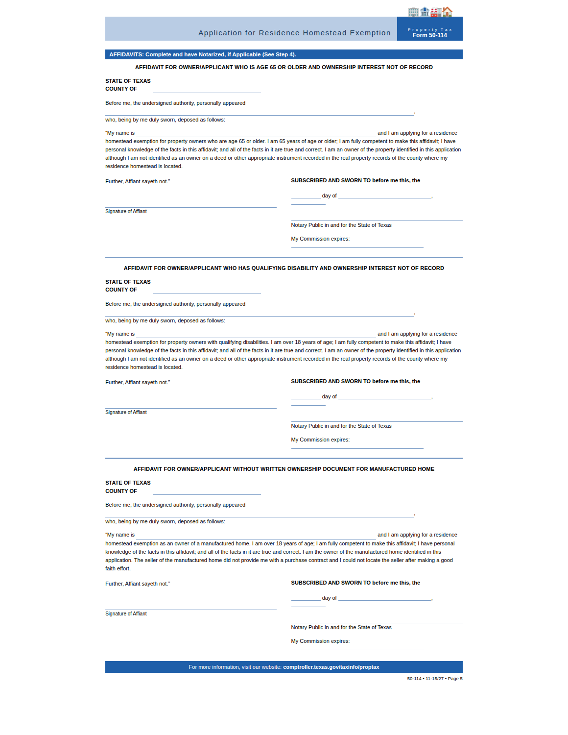Application for Residence Homestead Exemption
🏢🏦🏭🏠
P r o p e r t y T a x
Form 50-114
AFFIDAVITS: Complete and have Notarized, if Applicable (See Step 4).
AFFIDAVIT FOR OWNER/APPLICANT WHO IS AGE 65 OR OLDER AND OWNERSHIP INTEREST NOT OF RECORD
STATE OF TEXAS
COUNTY OF
Before me, the undersigned authority, personally appeared ,
who, being by me duly sworn, deposed as follows:
“My name is and I am applying for a residence homestead exemption for property owners who are age 65 or older. I am 65 years of age or older; I am fully competent to make this affidavit; I have personal knowledge of the facts in this affidavit; and all of the facts in it are true and correct. I am an owner of the property identified in this application although I am not identified as an owner on a deed or other appropriate instrument recorded in the real property records of the county where my residence homestead is located.
Further, Affiant sayeth not.”
Signature of Affiant
SUBSCRIBED AND SWORN TO before me this, the
day of ,
Notary Public in and for the State of Texas
My Commission expires:
AFFIDAVIT FOR OWNER/APPLICANT WHO HAS QUALIFYING DISABILITY AND OWNERSHIP INTEREST NOT OF RECORD
STATE OF TEXAS
COUNTY OF
Before me, the undersigned authority, personally appeared ,
who, being by me duly sworn, deposed as follows:
“My name is and I am applying for a residence homestead exemption for property owners with qualifying disabilities. I am over 18 years of age; I am fully competent to make this affidavit; I have personal knowledge of the facts in this affidavit; and all of the facts in it are true and correct. I am an owner of the property identified in this application although I am not identified as an owner on a deed or other appropriate instrument recorded in the real property records of the county where my residence homestead is located.
Further, Affiant sayeth not.”
Signature of Affiant
SUBSCRIBED AND SWORN TO before me this, the
day of ,
Notary Public in and for the State of Texas
My Commission expires:
AFFIDAVIT FOR OWNER/APPLICANT WITHOUT WRITTEN OWNERSHIP DOCUMENT FOR MANUFACTURED HOME
STATE OF TEXAS
COUNTY OF
Before me, the undersigned authority, personally appeared ,
who, being by me duly sworn, deposed as follows:
“My name is and I am applying for a residence homestead exemption as an owner of a manufactured home. I am over 18 years of age; I am fully competent to make this affidavit; I have personal knowledge of the facts in this affidavit; and all of the facts in it are true and correct. I am the owner of the manufactured home identified in this application. The seller of the manufactured home did not provide me with a purchase contract and I could not locate the seller after making a good faith effort.
Further, Affiant sayeth not.”
Signature of Affiant
SUBSCRIBED AND SWORN TO before me this, the
day of ,
Notary Public in and for the State of Texas
My Commission expires:
For more information, visit our website: comptroller.texas.gov/taxinfo/proptax
50-114 • 11-15/27 • Page 5